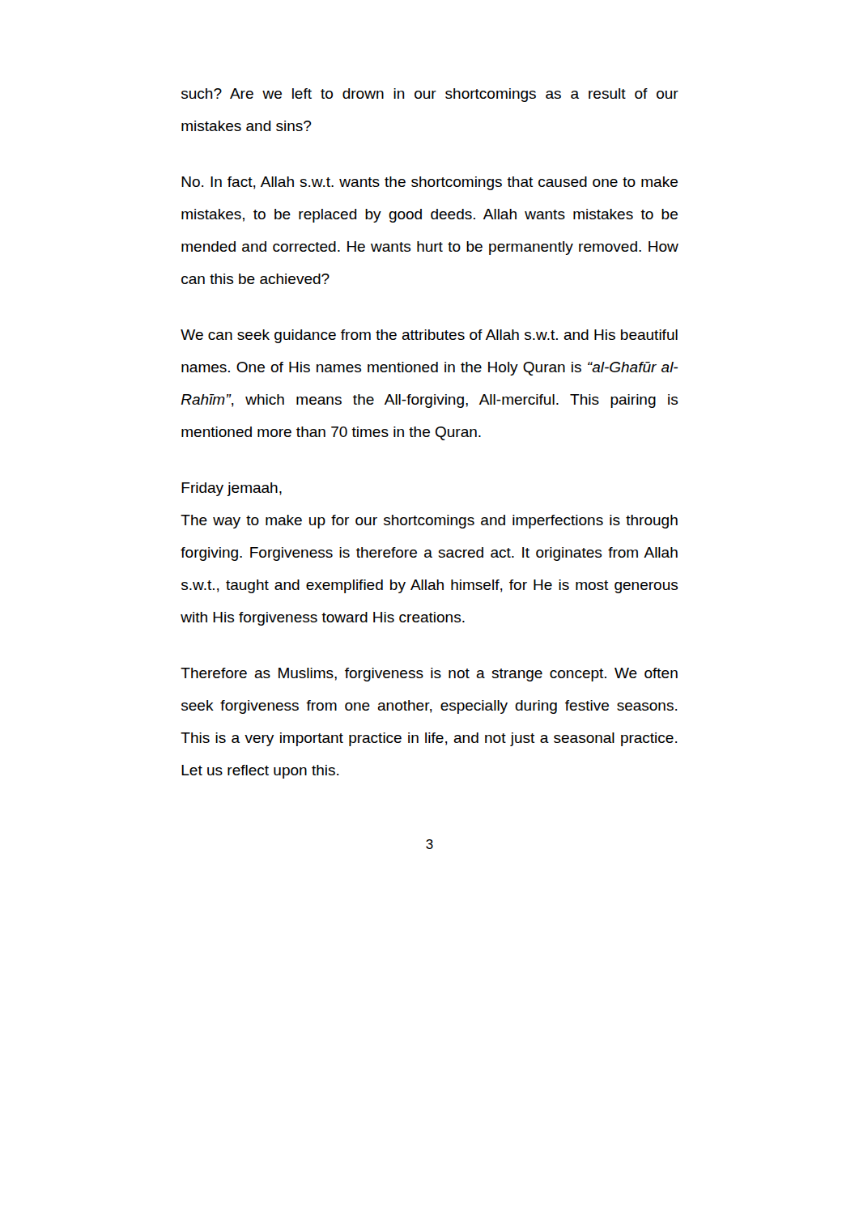such? Are we left to drown in our shortcomings as a result of our mistakes and sins?
No. In fact, Allah s.w.t. wants the shortcomings that caused one to make mistakes, to be replaced by good deeds. Allah wants mistakes to be mended and corrected. He wants hurt to be permanently removed. How can this be achieved?
We can seek guidance from the attributes of Allah s.w.t. and His beautiful names. One of His names mentioned in the Holy Quran is “al-Ghafūr al-Rahīm”, which means the All-forgiving, All-merciful. This pairing is mentioned more than 70 times in the Quran.
Friday jemaah,
The way to make up for our shortcomings and imperfections is through forgiving. Forgiveness is therefore a sacred act. It originates from Allah s.w.t., taught and exemplified by Allah himself, for He is most generous with His forgiveness toward His creations.
Therefore as Muslims, forgiveness is not a strange concept. We often seek forgiveness from one another, especially during festive seasons. This is a very important practice in life, and not just a seasonal practice. Let us reflect upon this.
3